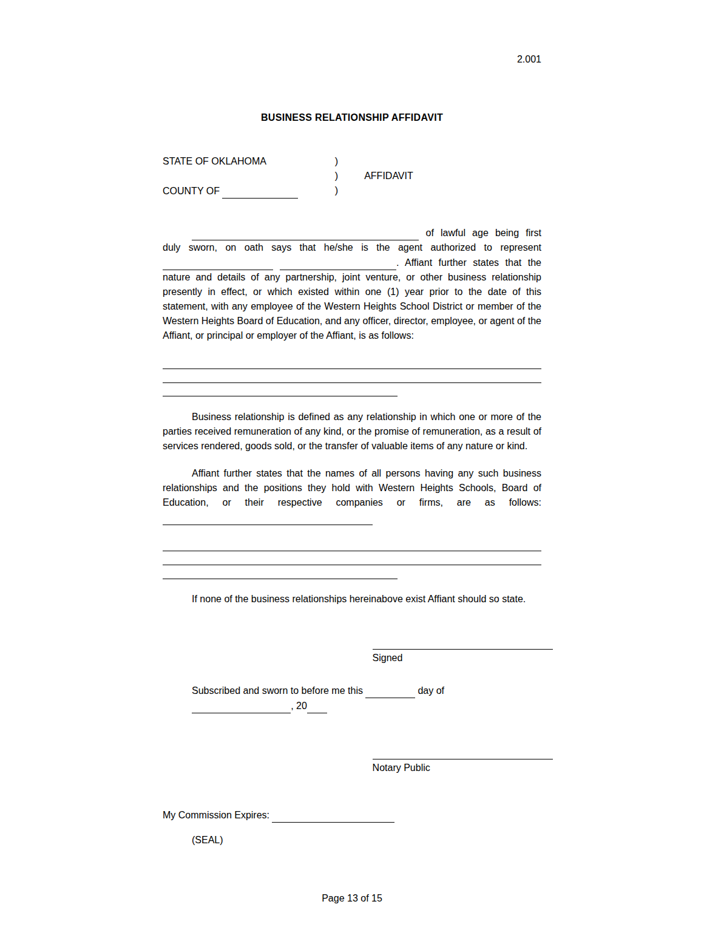2.001
BUSINESS RELATIONSHIP AFFIDAVIT
| STATE OF OKLAHOMA | ) | |
| | ) | AFFIDAVIT |
| COUNTY OF | ) | |
of lawful age being first duly sworn, on oath says that he/she is the agent authorized to represent . Affiant further states that the nature and details of any partnership, joint venture, or other business relationship presently in effect, or which existed within one (1) year prior to the date of this statement, with any employee of the Western Heights School District or member of the Western Heights Board of Education, and any officer, director, employee, or agent of the Affiant, or principal or employer of the Affiant, is as follows:
Business relationship is defined as any relationship in which one or more of the parties received remuneration of any kind, or the promise of remuneration, as a result of services rendered, goods sold, or the transfer of valuable items of any nature or kind.
Affiant further states that the names of all persons having any such business relationships and the positions they hold with Western Heights Schools, Board of Education, or their respective companies or firms, are as follows:
If none of the business relationships hereinabove exist Affiant should so state.
Signed
Subscribed and sworn to before me this day of , 20
Notary Public
My Commission Expires:
(SEAL)
Page 13 of 15